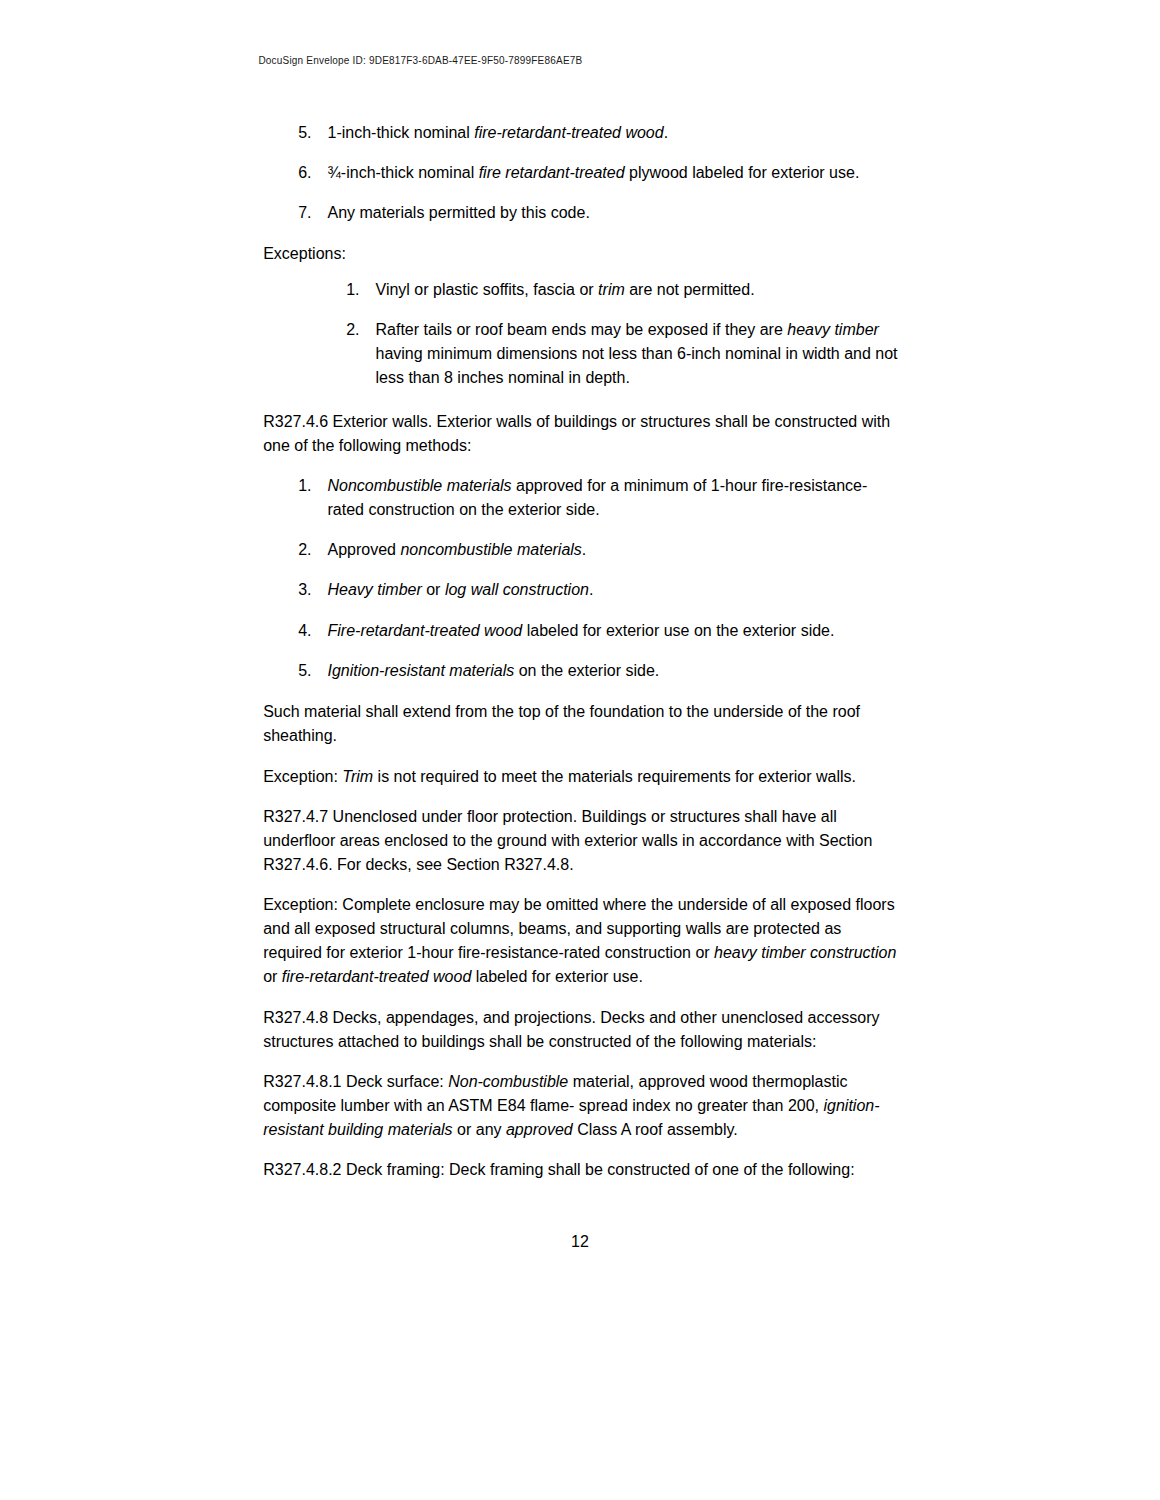DocuSign Envelope ID: 9DE817F3-6DAB-47EE-9F50-7899FE86AE7B
1-inch-thick nominal fire-retardant-treated wood.
¾-inch-thick nominal fire retardant-treated plywood labeled for exterior use.
Any materials permitted by this code.
Exceptions:
Vinyl or plastic soffits, fascia or trim are not permitted.
Rafter tails or roof beam ends may be exposed if they are heavy timber having minimum dimensions not less than 6-inch nominal in width and not less than 8 inches nominal in depth.
R327.4.6 Exterior walls. Exterior walls of buildings or structures shall be constructed with one of the following methods:
Noncombustible materials approved for a minimum of 1-hour fire-resistance-rated construction on the exterior side.
Approved noncombustible materials.
Heavy timber or log wall construction.
Fire-retardant-treated wood labeled for exterior use on the exterior side.
Ignition-resistant materials on the exterior side.
Such material shall extend from the top of the foundation to the underside of the roof sheathing.
Exception: Trim is not required to meet the materials requirements for exterior walls.
R327.4.7 Unenclosed under floor protection. Buildings or structures shall have all underfloor areas enclosed to the ground with exterior walls in accordance with Section R327.4.6. For decks, see Section R327.4.8.
Exception: Complete enclosure may be omitted where the underside of all exposed floors and all exposed structural columns, beams, and supporting walls are protected as required for exterior 1-hour fire-resistance-rated construction or heavy timber construction or fire-retardant-treated wood labeled for exterior use.
R327.4.8 Decks, appendages, and projections. Decks and other unenclosed accessory structures attached to buildings shall be constructed of the following materials:
R327.4.8.1 Deck surface: Non-combustible material, approved wood thermoplastic composite lumber with an ASTM E84 flame- spread index no greater than 200, ignition- resistant building materials or any approved Class A roof assembly.
R327.4.8.2 Deck framing: Deck framing shall be constructed of one of the following:
12